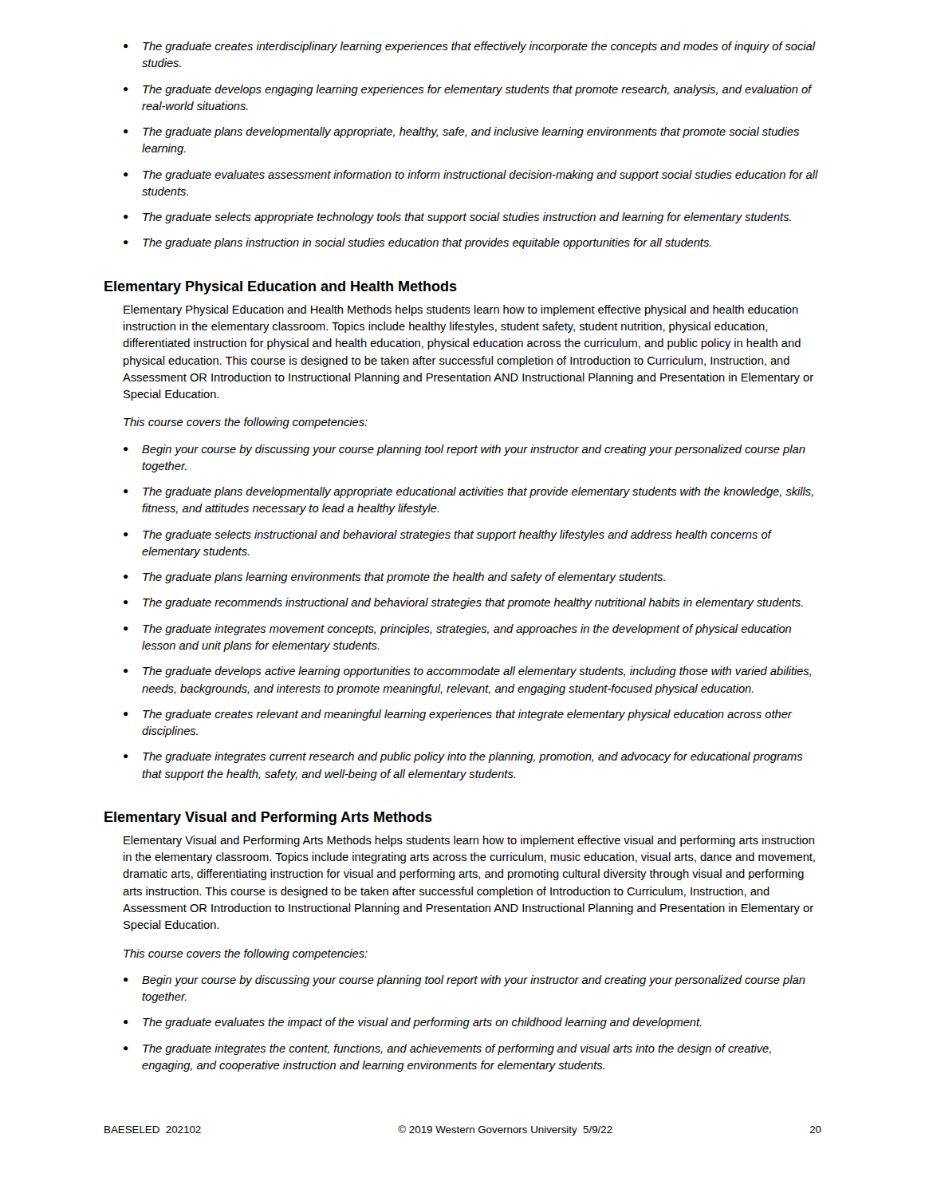The graduate creates interdisciplinary learning experiences that effectively incorporate the concepts and modes of inquiry of social studies.
The graduate develops engaging learning experiences for elementary students that promote research, analysis, and evaluation of real-world situations.
The graduate plans developmentally appropriate, healthy, safe, and inclusive learning environments that promote social studies learning.
The graduate evaluates assessment information to inform instructional decision-making and support social studies education for all students.
The graduate selects appropriate technology tools that support social studies instruction and learning for elementary students.
The graduate plans instruction in social studies education that provides equitable opportunities for all students.
Elementary Physical Education and Health Methods
Elementary Physical Education and Health Methods helps students learn how to implement effective physical and health education instruction in the elementary classroom. Topics include healthy lifestyles, student safety, student nutrition, physical education, differentiated instruction for physical and health education, physical education across the curriculum, and public policy in health and physical education. This course is designed to be taken after successful completion of Introduction to Curriculum, Instruction, and Assessment OR Introduction to Instructional Planning and Presentation AND Instructional Planning and Presentation in Elementary or Special Education.
This course covers the following competencies:
Begin your course by discussing your course planning tool report with your instructor and creating your personalized course plan together.
The graduate plans developmentally appropriate educational activities that provide elementary students with the knowledge, skills, fitness, and attitudes necessary to lead a healthy lifestyle.
The graduate selects instructional and behavioral strategies that support healthy lifestyles and address health concerns of elementary students.
The graduate plans learning environments that promote the health and safety of elementary students.
The graduate recommends instructional and behavioral strategies that promote healthy nutritional habits in elementary students.
The graduate integrates movement concepts, principles, strategies, and approaches in the development of physical education lesson and unit plans for elementary students.
The graduate develops active learning opportunities to accommodate all elementary students, including those with varied abilities, needs, backgrounds, and interests to promote meaningful, relevant, and engaging student-focused physical education.
The graduate creates relevant and meaningful learning experiences that integrate elementary physical education across other disciplines.
The graduate integrates current research and public policy into the planning, promotion, and advocacy for educational programs that support the health, safety, and well-being of all elementary students.
Elementary Visual and Performing Arts Methods
Elementary Visual and Performing Arts Methods helps students learn how to implement effective visual and performing arts instruction in the elementary classroom. Topics include integrating arts across the curriculum, music education, visual arts, dance and movement, dramatic arts, differentiating instruction for visual and performing arts, and promoting cultural diversity through visual and performing arts instruction. This course is designed to be taken after successful completion of Introduction to Curriculum, Instruction, and Assessment OR Introduction to Instructional Planning and Presentation AND Instructional Planning and Presentation in Elementary or Special Education.
This course covers the following competencies:
Begin your course by discussing your course planning tool report with your instructor and creating your personalized course plan together.
The graduate evaluates the impact of the visual and performing arts on childhood learning and development.
The graduate integrates the content, functions, and achievements of performing and visual arts into the design of creative, engaging, and cooperative instruction and learning environments for elementary students.
BAESELED 202102
© 2019 Western Governors University 5/9/22
20